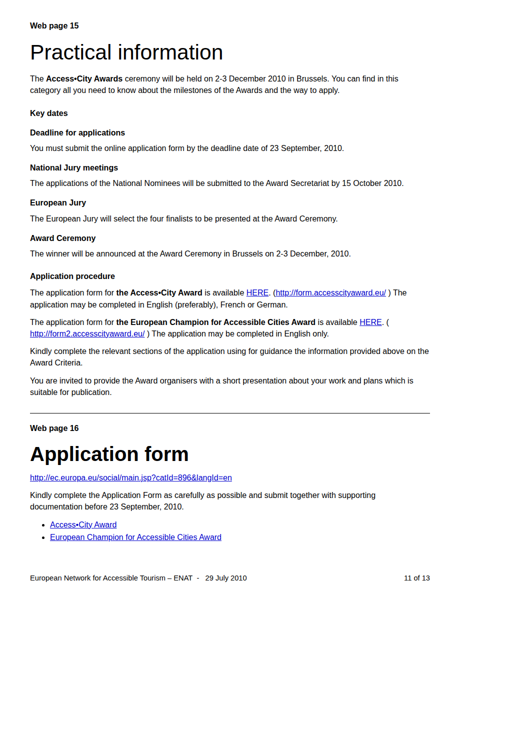Web page 15
Practical information
The Access•City Awards ceremony will be held on 2-3 December 2010 in Brussels. You can find in this category all you need to know about the milestones of the Awards and the way to apply.
Key dates
Deadline for applications
You must submit the online application form by the deadline date of 23 September, 2010.
National Jury meetings
The applications of the National Nominees will be submitted to the Award Secretariat by 15 October 2010.
European Jury
The European Jury will select the four finalists to be presented at the Award Ceremony.
Award Ceremony
The winner will be announced at the Award Ceremony in Brussels on 2-3 December, 2010.
Application procedure
The application form for the Access•City Award is available HERE. (http://form.accesscityaward.eu/ ) The application may be completed in English (preferably), French or German.
The application form for the European Champion for Accessible Cities Award is available HERE. ( http://form2.accesscityaward.eu/ ) The application may be completed in English only.
Kindly complete the relevant sections of the application using for guidance the information provided above on the Award Criteria.
You are invited to provide the Award organisers with a short presentation about your work and plans which is suitable for publication.
Web page 16
Application form
http://ec.europa.eu/social/main.jsp?catId=896&langId=en
Kindly complete the Application Form as carefully as possible and submit together with supporting documentation before 23 September, 2010.
Access•City Award
European Champion for Accessible Cities Award
European Network for Accessible Tourism – ENAT - 29 July 2010 11 of 13